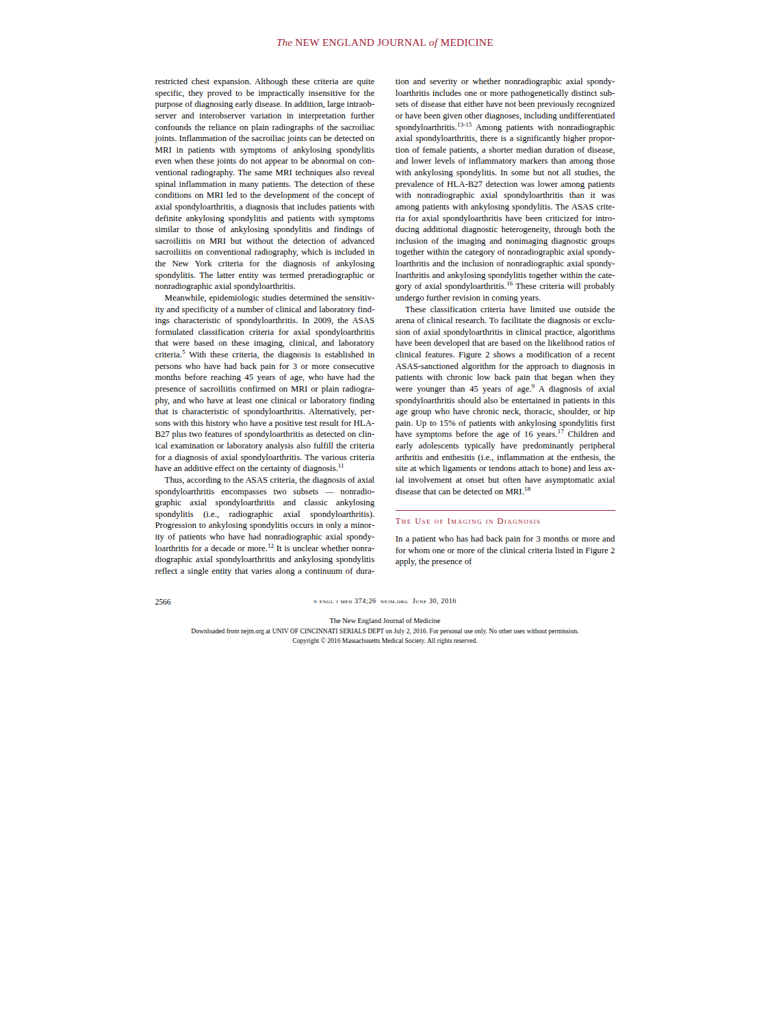The NEW ENGLAND JOURNAL of MEDICINE
restricted chest expansion. Although these criteria are quite specific, they proved to be impractically insensitive for the purpose of diagnosing early disease. In addition, large intraobserver and interobserver variation in interpretation further confounds the reliance on plain radiographs of the sacroiliac joints. Inflammation of the sacroiliac joints can be detected on MRI in patients with symptoms of ankylosing spondylitis even when these joints do not appear to be abnormal on conventional radiography. The same MRI techniques also reveal spinal inflammation in many patients. The detection of these conditions on MRI led to the development of the concept of axial spondyloarthritis, a diagnosis that includes patients with definite ankylosing spondylitis and patients with symptoms similar to those of ankylosing spondylitis and findings of sacroiliitis on MRI but without the detection of advanced sacroiliitis on conventional radiography, which is included in the New York criteria for the diagnosis of ankylosing spondylitis. The latter entity was termed preradiographic or nonradiographic axial spondyloarthritis.
Meanwhile, epidemiologic studies determined the sensitivity and specificity of a number of clinical and laboratory findings characteristic of spondyloarthritis. In 2009, the ASAS formulated classification criteria for axial spondyloarthritis that were based on these imaging, clinical, and laboratory criteria.5 With these criteria, the diagnosis is established in persons who have had back pain for 3 or more consecutive months before reaching 45 years of age, who have had the presence of sacroiliitis confirmed on MRI or plain radiography, and who have at least one clinical or laboratory finding that is characteristic of spondyloarthritis. Alternatively, persons with this history who have a positive test result for HLA-B27 plus two features of spondyloarthritis as detected on clinical examination or laboratory analysis also fulfill the criteria for a diagnosis of axial spondyloarthritis. The various criteria have an additive effect on the certainty of diagnosis.11
Thus, according to the ASAS criteria, the diagnosis of axial spondyloarthritis encompasses two subsets — nonradiographic axial spondyloarthritis and classic ankylosing spondylitis (i.e., radiographic axial spondyloarthritis). Progression to ankylosing spondylitis occurs in only a minority of patients who have had nonradiographic axial spondyloarthritis for a decade or more.12 It is unclear whether nonradiographic axial spondyloarthritis and ankylosing spondylitis reflect a single entity that varies along a continuum of duration and severity or whether nonradiographic axial spondyloarthritis includes one or more pathogenetically distinct subsets of disease that either have not been previously recognized or have been given other diagnoses, including undifferentiated spondyloarthritis.13-15 Among patients with nonradiographic axial spondyloarthritis, there is a significantly higher proportion of female patients, a shorter median duration of disease, and lower levels of inflammatory markers than among those with ankylosing spondylitis. In some but not all studies, the prevalence of HLA-B27 detection was lower among patients with nonradiographic axial spondyloarthritis than it was among patients with ankylosing spondylitis. The ASAS criteria for axial spondyloarthritis have been criticized for introducing additional diagnostic heterogeneity, through both the inclusion of the imaging and nonimaging diagnostic groups together within the category of nonradiographic axial spondyloarthritis and the inclusion of nonradiographic axial spondyloarthritis and ankylosing spondylitis together within the category of axial spondyloarthritis.16 These criteria will probably undergo further revision in coming years.
These classification criteria have limited use outside the arena of clinical research. To facilitate the diagnosis or exclusion of axial spondyloarthritis in clinical practice, algorithms have been developed that are based on the likelihood ratios of clinical features. Figure 2 shows a modification of a recent ASAS-sanctioned algorithm for the approach to diagnosis in patients with chronic low back pain that began when they were younger than 45 years of age.9 A diagnosis of axial spondyloarthritis should also be entertained in patients in this age group who have chronic neck, thoracic, shoulder, or hip pain. Up to 15% of patients with ankylosing spondylitis first have symptoms before the age of 16 years.17 Children and early adolescents typically have predominantly peripheral arthritis and enthesitis (i.e., inflammation at the enthesis, the site at which ligaments or tendons attach to bone) and less axial involvement at onset but often have asymptomatic axial disease that can be detected on MRI.18
The Use of Imaging in Diagnosis
In a patient who has had back pain for 3 months or more and for whom one or more of the clinical criteria listed in Figure 2 apply, the presence of
2566 n engl j med 374;26 nejm.org June 30, 2016
The New England Journal of Medicine
Downloaded from nejm.org at UNIV OF CINCINNATI SERIALS DEPT on July 2, 2016. For personal use only. No other uses without permission.
Copyright © 2016 Massachusetts Medical Society. All rights reserved.